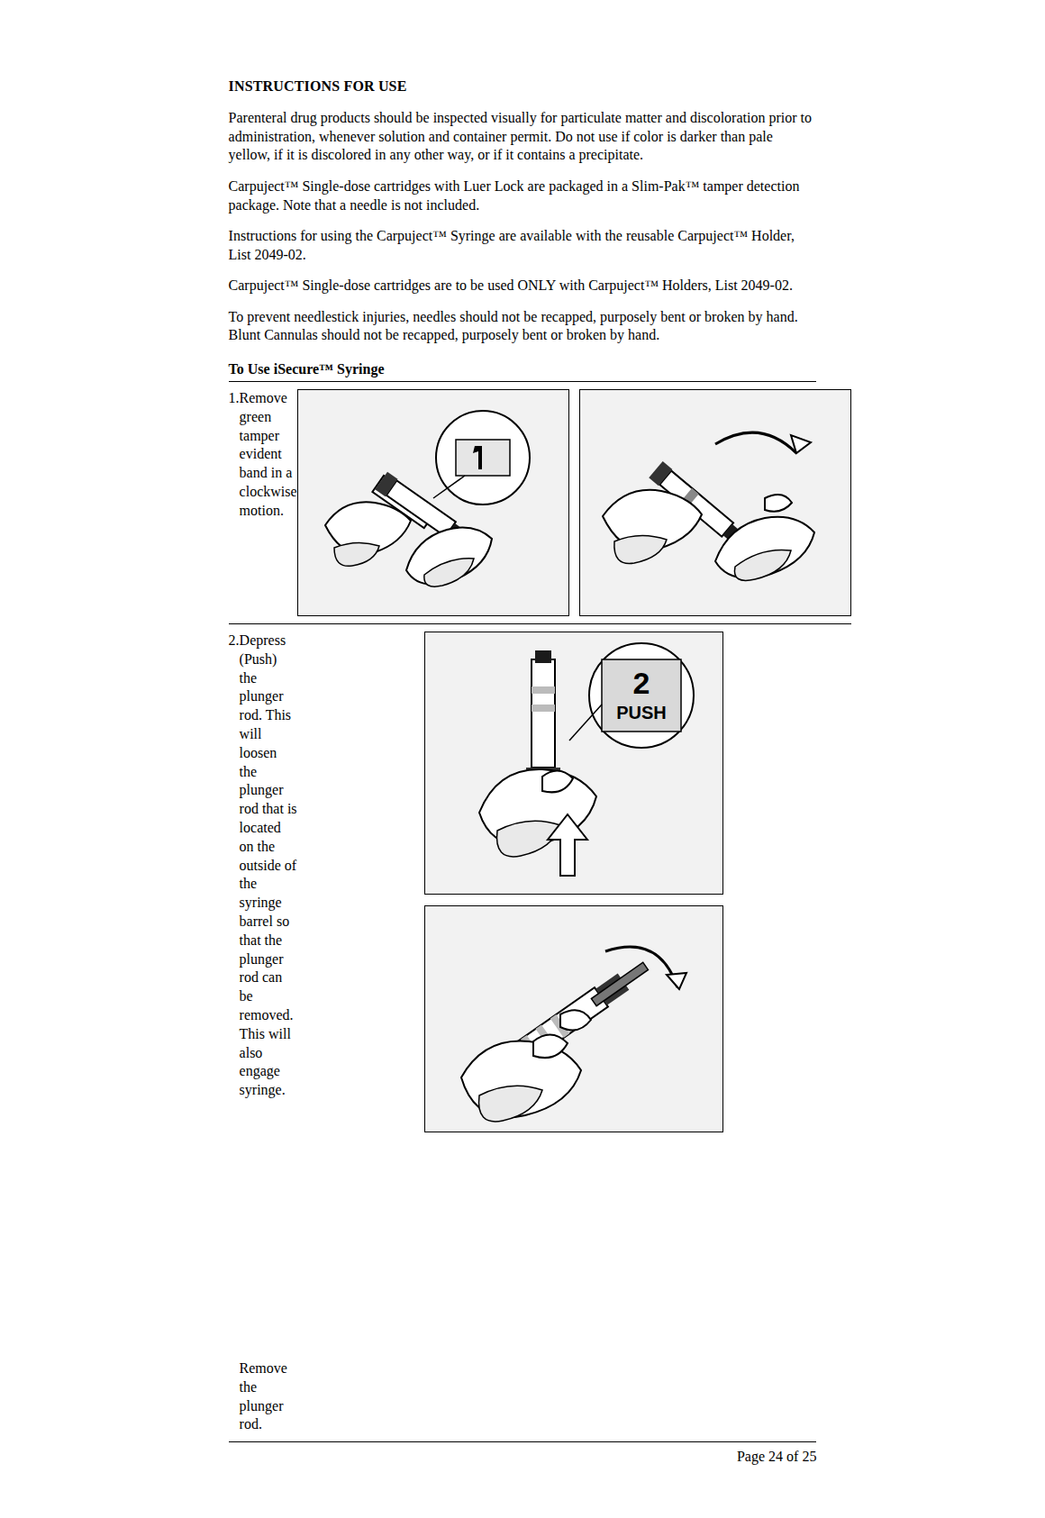INSTRUCTIONS FOR USE
Parenteral drug products should be inspected visually for particulate matter and discoloration prior to administration, whenever solution and container permit. Do not use if color is darker than pale yellow, if it is discolored in any other way, or if it contains a precipitate.
Carpuject™ Single-dose cartridges with Luer Lock are packaged in a Slim-Pak™ tamper detection package. Note that a needle is not included.
Instructions for using the Carpuject™ Syringe are available with the reusable Carpuject™ Holder, List 2049-02.
Carpuject™ Single-dose cartridges are to be used ONLY with Carpuject™ Holders, List 2049-02.
To prevent needlestick injuries, needles should not be recapped, purposely bent or broken by hand. Blunt Cannulas should not be recapped, purposely bent or broken by hand.
To Use iSecure™ Syringe
| 1. | Remove green tamper evident band in a clockwise motion. | |
| 2. | Depress (Push) the plunger rod. This will loosen the plunger rod that is located on the outside of the syringe barrel so that the plunger rod can be removed. This will also engage syringe. Remove the plunger rod. | 2 PUSH |
Page 24 of 25